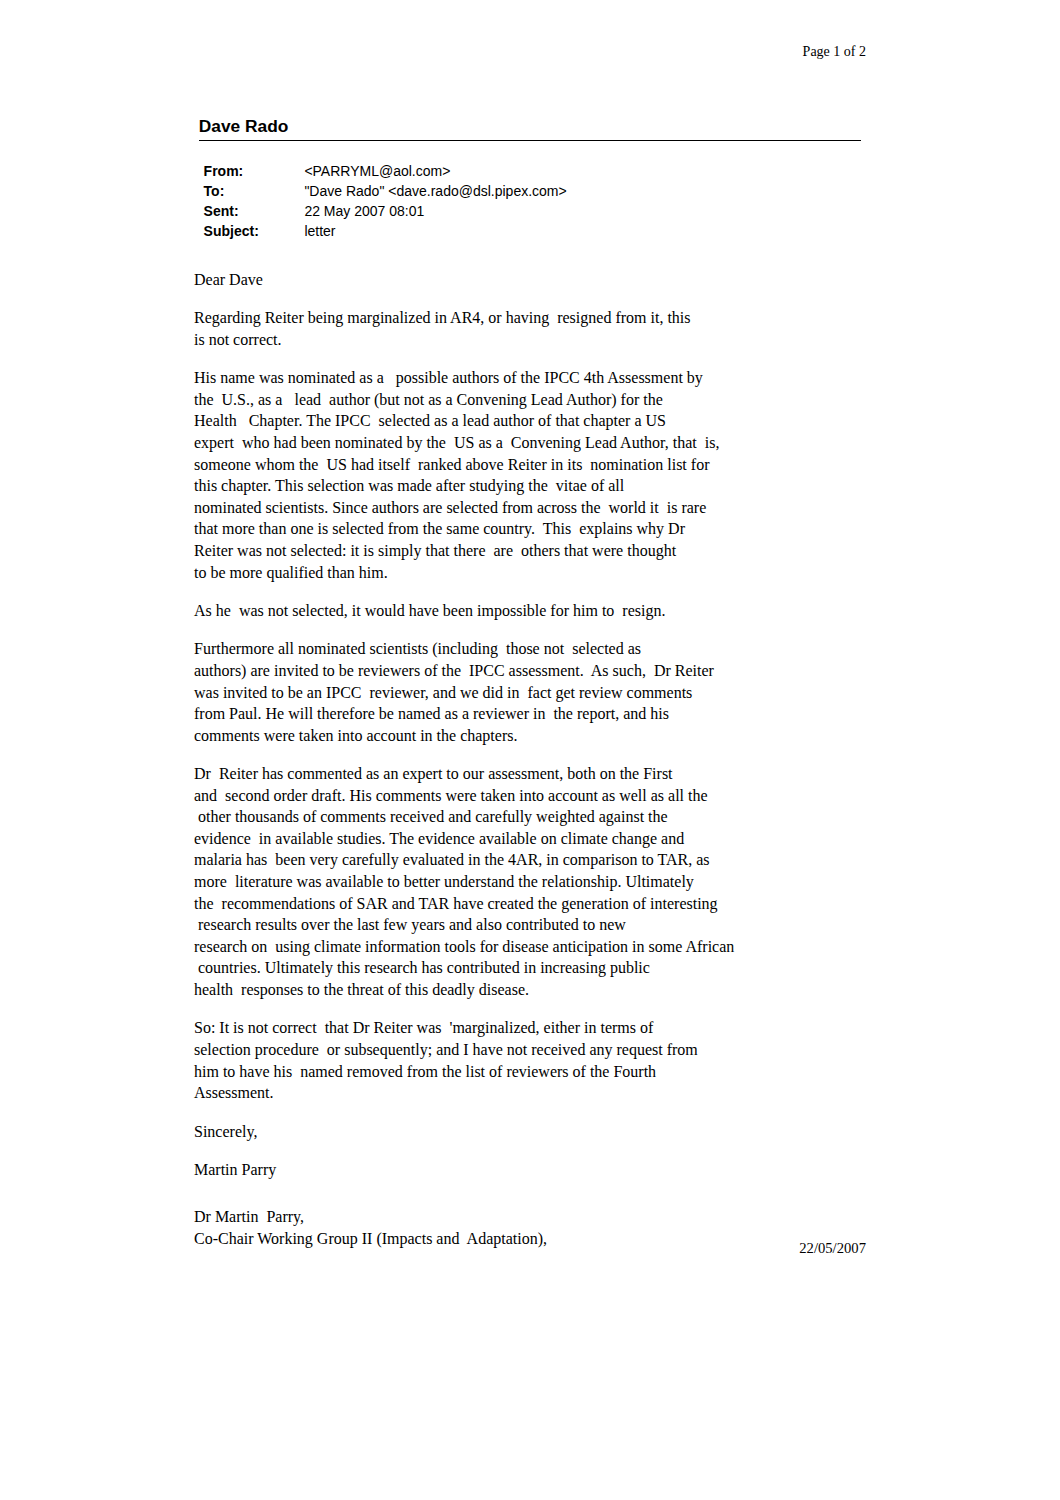Page 1 of 2
Dave Rado
| From: | <PARRYML@aol.com> |
| To: | "Dave Rado" <dave.rado@dsl.pipex.com> |
| Sent: | 22 May 2007 08:01 |
| Subject: | letter |
Dear Dave
Regarding Reiter being marginalized in AR4, or having resigned from it, this
is not correct.
His name was nominated as a possible authors of the IPCC 4th Assessment by
the U.S., as a lead author (but not as a Convening Lead Author) for the
Health Chapter. The IPCC selected as a lead author of that chapter a US
expert who had been nominated by the US as a Convening Lead Author, that is,
someone whom the US had itself ranked above Reiter in its nomination list for
this chapter. This selection was made after studying the vitae of all
nominated scientists. Since authors are selected from across the world it is rare
that more than one is selected from the same country. This explains why Dr
Reiter was not selected: it is simply that there are others that were thought
to be more qualified than him.
As he was not selected, it would have been impossible for him to resign.
Furthermore all nominated scientists (including those not selected as
authors) are invited to be reviewers of the IPCC assessment. As such, Dr Reiter
was invited to be an IPCC reviewer, and we did in fact get review comments
from Paul. He will therefore be named as a reviewer in the report, and his
comments were taken into account in the chapters.
Dr Reiter has commented as an expert to our assessment, both on the First
and second order draft. His comments were taken into account as well as all the
other thousands of comments received and carefully weighted against the
evidence in available studies. The evidence available on climate change and
malaria has been very carefully evaluated in the 4AR, in comparison to TAR, as
more literature was available to better understand the relationship. Ultimately
the recommendations of SAR and TAR have created the generation of interesting
research results over the last few years and also contributed to new
research on using climate information tools for disease anticipation in some African
countries. Ultimately this research has contributed in increasing public
health responses to the threat of this deadly disease.
So: It is not correct that Dr Reiter was 'marginalized, either in terms of
selection procedure or subsequently; and I have not received any request from
him to have his named removed from the list of reviewers of the Fourth
Assessment.
Sincerely,
Martin Parry
Dr Martin Parry,
Co-Chair Working Group II (Impacts and Adaptation),
22/05/2007